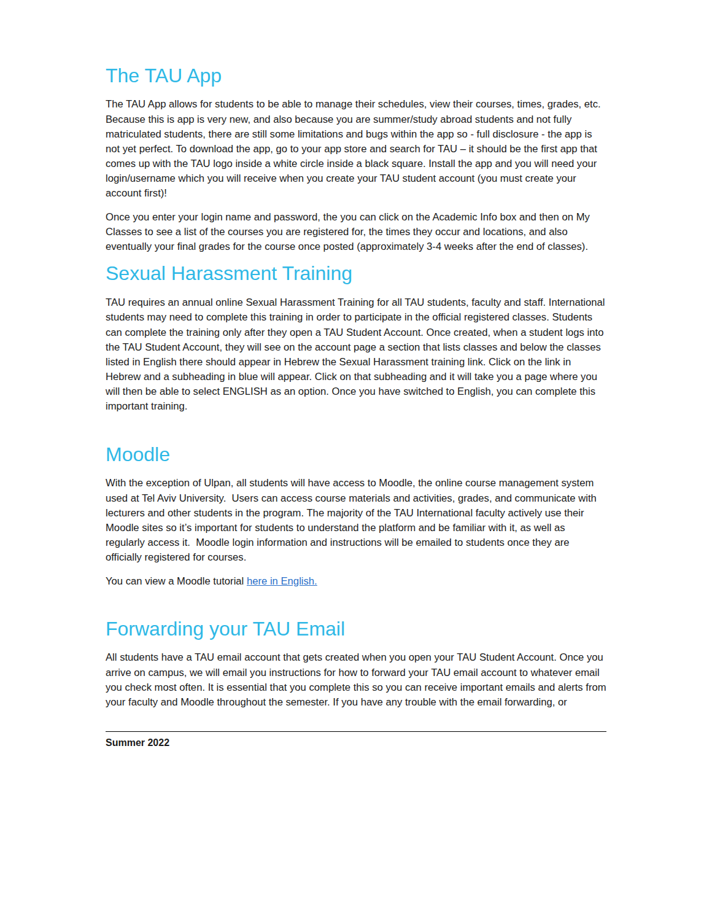The TAU App
The TAU App allows for students to be able to manage their schedules, view their courses, times, grades, etc. Because this is app is very new, and also because you are summer/study abroad students and not fully matriculated students, there are still some limitations and bugs within the app so - full disclosure - the app is not yet perfect. To download the app, go to your app store and search for TAU – it should be the first app that comes up with the TAU logo inside a white circle inside a black square. Install the app and you will need your login/username which you will receive when you create your TAU student account (you must create your account first)!
Once you enter your login name and password, the you can click on the Academic Info box and then on My Classes to see a list of the courses you are registered for, the times they occur and locations, and also eventually your final grades for the course once posted (approximately 3-4 weeks after the end of classes).
Sexual Harassment Training
TAU requires an annual online Sexual Harassment Training for all TAU students, faculty and staff. International students may need to complete this training in order to participate in the official registered classes. Students can complete the training only after they open a TAU Student Account. Once created, when a student logs into the TAU Student Account, they will see on the account page a section that lists classes and below the classes listed in English there should appear in Hebrew the Sexual Harassment training link. Click on the link in Hebrew and a subheading in blue will appear. Click on that subheading and it will take you a page where you will then be able to select ENGLISH as an option. Once you have switched to English, you can complete this important training.
Moodle
With the exception of Ulpan, all students will have access to Moodle, the online course management system used at Tel Aviv University. Users can access course materials and activities, grades, and communicate with lecturers and other students in the program. The majority of the TAU International faculty actively use their Moodle sites so it’s important for students to understand the platform and be familiar with it, as well as regularly access it. Moodle login information and instructions will be emailed to students once they are officially registered for courses.
You can view a Moodle tutorial here in English.
Forwarding your TAU Email
All students have a TAU email account that gets created when you open your TAU Student Account. Once you arrive on campus, we will email you instructions for how to forward your TAU email account to whatever email you check most often. It is essential that you complete this so you can receive important emails and alerts from your faculty and Moodle throughout the semester. If you have any trouble with the email forwarding, or
Summer 2022